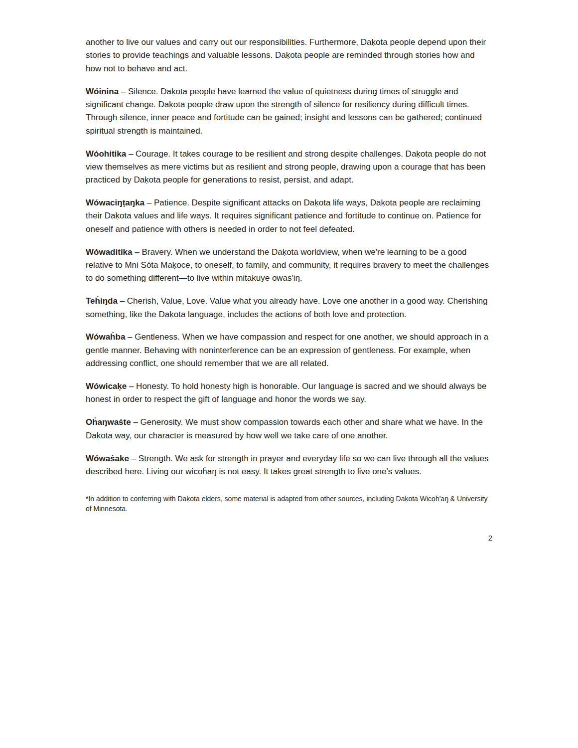another to live our values and carry out our responsibilities. Furthermore, Daḳota people depend upon their stories to provide teachings and valuable lessons. Daḳota people are reminded through stories how and how not to behave and act.
Wóinina – Silence. Daḳota people have learned the value of quietness during times of struggle and significant change. Daḳota people draw upon the strength of silence for resiliency during difficult times. Through silence, inner peace and fortitude can be gained; insight and lessons can be gathered; continued spiritual strength is maintained.
Wóohitika – Courage. It takes courage to be resilient and strong despite challenges. Daḳota people do not view themselves as mere victims but as resilient and strong people, drawing upon a courage that has been practiced by Daḳota people for generations to resist, persist, and adapt.
Wówaciŋṭaŋka – Patience. Despite significant attacks on Daḳota life ways, Daḳota people are reclaiming their Daḳota values and life ways. It requires significant patience and fortitude to continue on. Patience for oneself and patience with others is needed in order to not feel defeated.
Wówaditika – Bravery. When we understand the Daḳota worldview, when we're learning to be a good relative to Mni Sóta Maḳoce, to oneself, to family, and community, it requires bravery to meet the challenges to do something different—to live within mitakuye owas'iŋ.
Teḣiŋda – Cherish, Value, Love. Value what you already have. Love one another in a good way. Cherishing something, like the Daḳota language, includes the actions of both love and protection.
Wówaḣba – Gentleness. When we have compassion and respect for one another, we should approach in a gentle manner. Behaving with noninterference can be an expression of gentleness. For example, when addressing conflict, one should remember that we are all related.
Wówicaḳe – Honesty. To hold honesty high is honorable. Our language is sacred and we should always be honest in order to respect the gift of language and honor the words we say.
Oḣaŋwaṡte – Generosity. We must show compassion towards each other and share what we have. In the Daḳota way, our character is measured by how well we take care of one another.
Wówaṡake – Strength. We ask for strength in prayer and everyday life so we can live through all the values described here. Living our wicọḣaŋ is not easy. It takes great strength to live one's values.
*In addition to conferring with Daḳota elders, some material is adapted from other sources, including Daḳota Wicọḣ'aŋ & University of Minnesota.
2